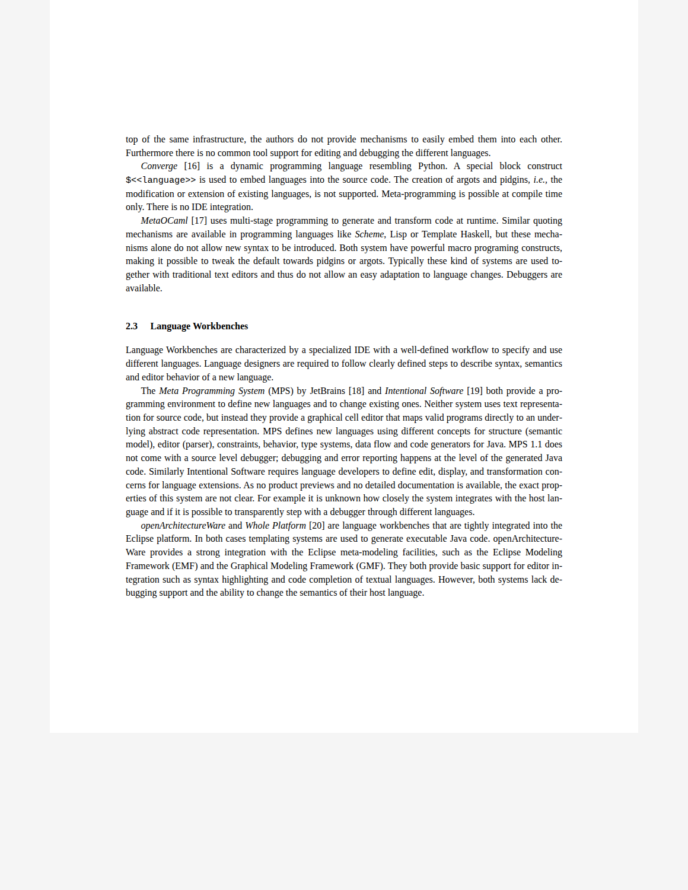top of the same infrastructure, the authors do not provide mechanisms to easily embed them into each other. Furthermore there is no common tool support for editing and debugging the different languages.
Converge [16] is a dynamic programming language resembling Python. A special block construct $<<language>> is used to embed languages into the source code. The creation of argots and pidgins, i.e., the modification or extension of existing languages, is not supported. Meta-programming is possible at compile time only. There is no IDE integration.
MetaOCaml [17] uses multi-stage programming to generate and transform code at runtime. Similar quoting mechanisms are available in programming languages like Scheme, Lisp or Template Haskell, but these mechanisms alone do not allow new syntax to be introduced. Both system have powerful macro programing constructs, making it possible to tweak the default towards pidgins or argots. Typically these kind of systems are used together with traditional text editors and thus do not allow an easy adaptation to language changes. Debuggers are available.
2.3 Language Workbenches
Language Workbenches are characterized by a specialized IDE with a well-defined workflow to specify and use different languages. Language designers are required to follow clearly defined steps to describe syntax, semantics and editor behavior of a new language.
The Meta Programming System (MPS) by JetBrains [18] and Intentional Software [19] both provide a programming environment to define new languages and to change existing ones. Neither system uses text representation for source code, but instead they provide a graphical cell editor that maps valid programs directly to an underlying abstract code representation. MPS defines new languages using different concepts for structure (semantic model), editor (parser), constraints, behavior, type systems, data flow and code generators for Java. MPS 1.1 does not come with a source level debugger; debugging and error reporting happens at the level of the generated Java code. Similarly Intentional Software requires language developers to define edit, display, and transformation concerns for language extensions. As no product previews and no detailed documentation is available, the exact properties of this system are not clear. For example it is unknown how closely the system integrates with the host language and if it is possible to transparently step with a debugger through different languages.
openArchitectureWare and Whole Platform [20] are language workbenches that are tightly integrated into the Eclipse platform. In both cases templating systems are used to generate executable Java code. openArchitectureWare provides a strong integration with the Eclipse meta-modeling facilities, such as the Eclipse Modeling Framework (EMF) and the Graphical Modeling Framework (GMF). They both provide basic support for editor integration such as syntax highlighting and code completion of textual languages. However, both systems lack debugging support and the ability to change the semantics of their host language.